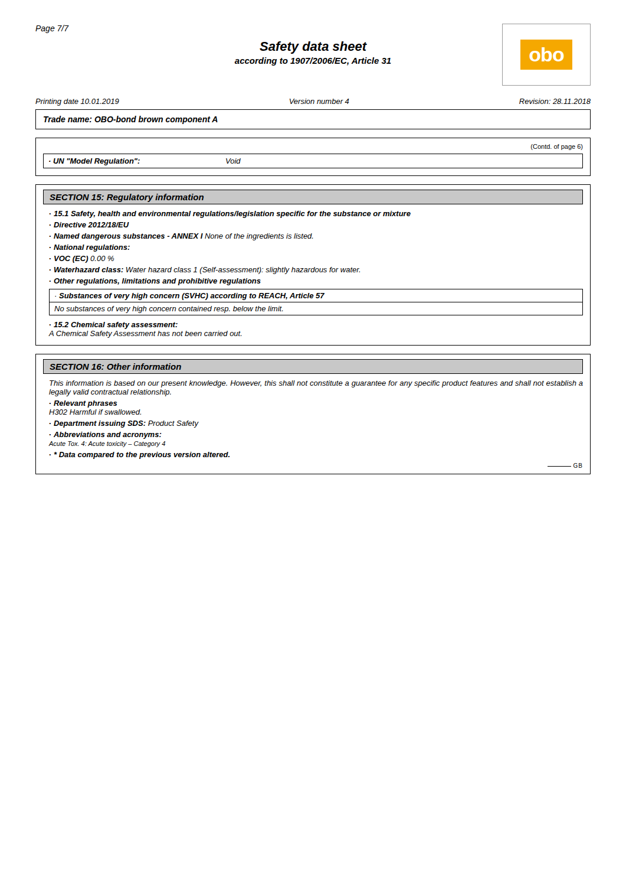Page 7/7
Safety data sheet
according to 1907/2006/EC, Article 31
obo®
Printing date 10.01.2019 Version number 4 Revision: 28.11.2018
Trade name: OBO-bond brown component A
(Contd. of page 6)
· UN "Model Regulation": Void
SECTION 15: Regulatory information
· 15.1 Safety, health and environmental regulations/legislation specific for the substance or mixture
· Directive 2012/18/EU
· Named dangerous substances - ANNEX I None of the ingredients is listed.
· National regulations:
· VOC (EC) 0.00 %
· Waterhazard class: Water hazard class 1 (Self-assessment): slightly hazardous for water.
· Other regulations, limitations and prohibitive regulations
· Substances of very high concern (SVHC) according to REACH, Article 57
No substances of very high concern contained resp. below the limit.
· 15.2 Chemical safety assessment:
A Chemical Safety Assessment has not been carried out.
SECTION 16: Other information
This information is based on our present knowledge. However, this shall not constitute a guarantee for any specific product features and shall not establish a legally valid contractual relationship.
· Relevant phrases
H302 Harmful if swallowed.
· Department issuing SDS: Product Safety
· Abbreviations and acronyms:
Acute Tox. 4: Acute toxicity – Category 4
· * Data compared to the previous version altered.
GB